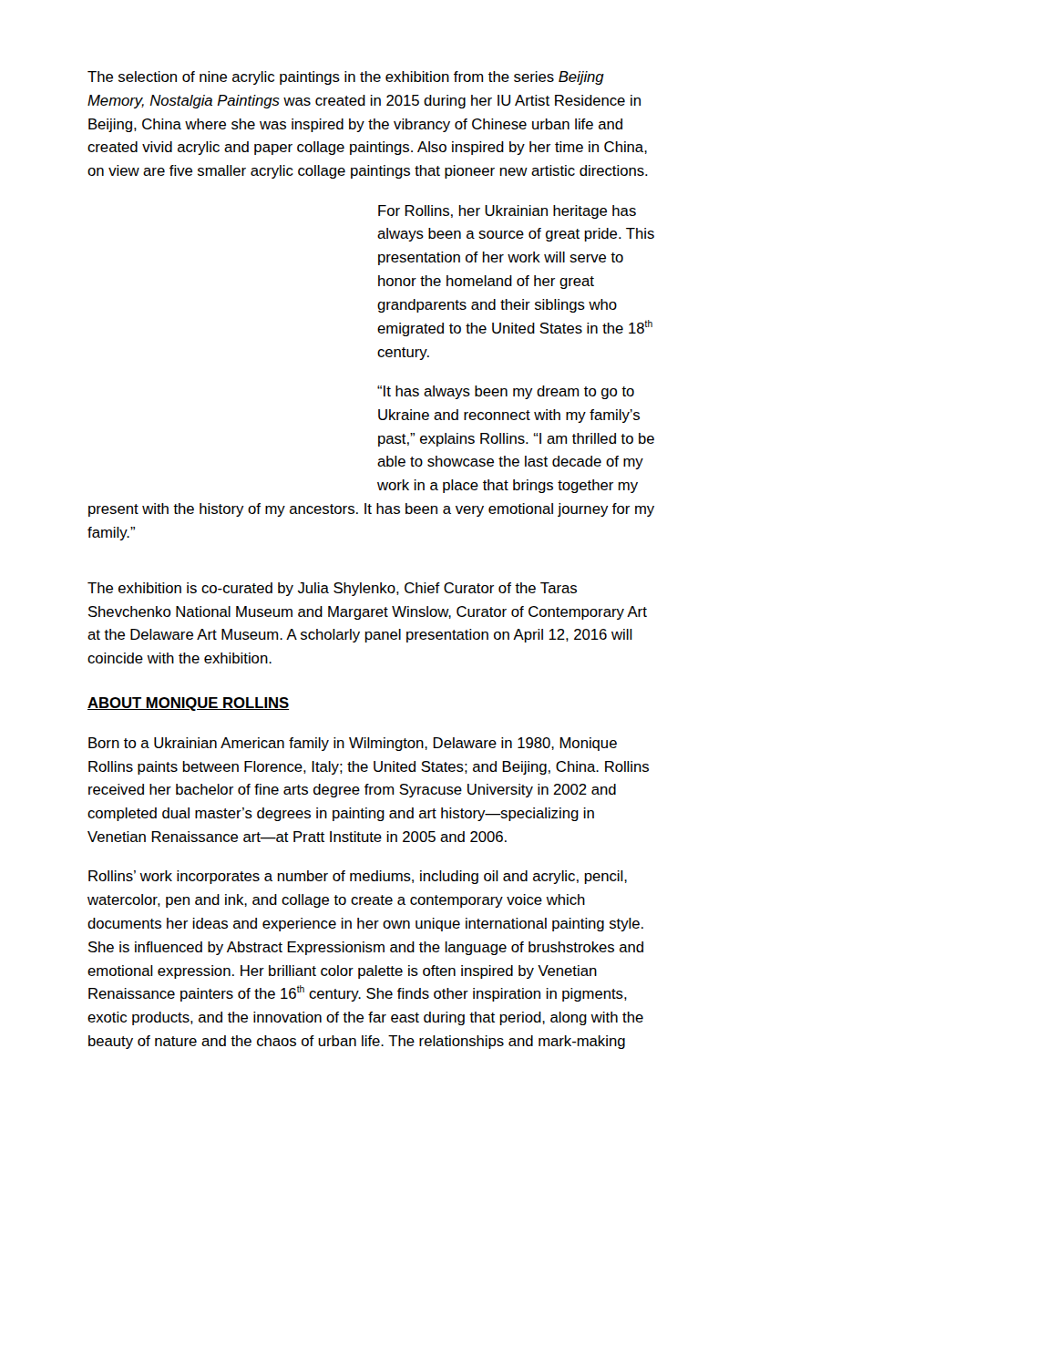The selection of nine acrylic paintings in the exhibition from the series Beijing Memory, Nostalgia Paintings was created in 2015 during her IU Artist Residence in Beijing, China where she was inspired by the vibrancy of Chinese urban life and created vivid acrylic and paper collage paintings. Also inspired by her time in China, on view are five smaller acrylic collage paintings that pioneer new artistic directions.
For Rollins, her Ukrainian heritage has always been a source of great pride. This presentation of her work will serve to honor the homeland of her great grandparents and their siblings who emigrated to the United States in the 18th century.
“It has always been my dream to go to Ukraine and reconnect with my family’s past,” explains Rollins. “I am thrilled to be able to showcase the last decade of my work in a place that brings together my present with the history of my ancestors. It has been a very emotional journey for my family.”
The exhibition is co-curated by Julia Shylenko, Chief Curator of the Taras Shevchenko National Museum and Margaret Winslow, Curator of Contemporary Art at the Delaware Art Museum. A scholarly panel presentation on April 12, 2016 will coincide with the exhibition.
About Monique Rollins
Born to a Ukrainian American family in Wilmington, Delaware in 1980, Monique Rollins paints between Florence, Italy; the United States; and Beijing, China. Rollins received her bachelor of fine arts degree from Syracuse University in 2002 and completed dual master’s degrees in painting and art history—specializing in Venetian Renaissance art—at Pratt Institute in 2005 and 2006.
Rollins’ work incorporates a number of mediums, including oil and acrylic, pencil, watercolor, pen and ink, and collage to create a contemporary voice which documents her ideas and experience in her own unique international painting style. She is influenced by Abstract Expressionism and the language of brushstrokes and emotional expression. Her brilliant color palette is often inspired by Venetian Renaissance painters of the 16th century. She finds other inspiration in pigments, exotic products, and the innovation of the far east during that period, along with the beauty of nature and the chaos of urban life. The relationships and mark-making